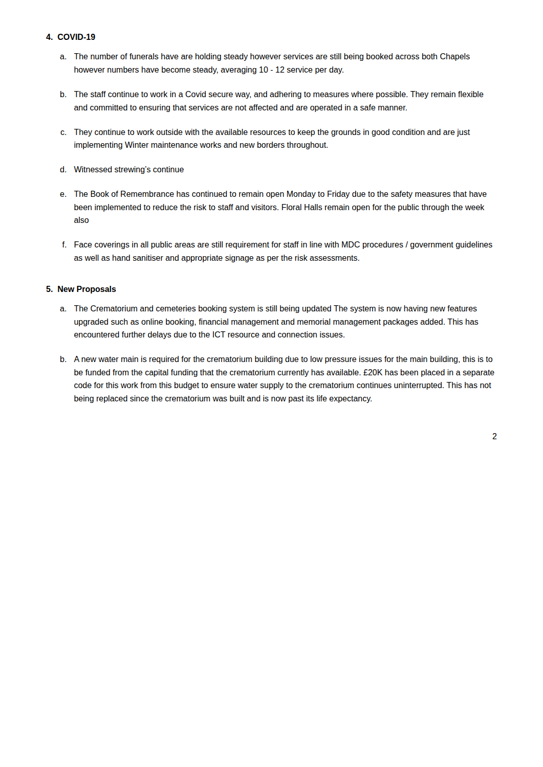4. COVID-19
The number of funerals have are holding steady however services are still being booked across both Chapels however numbers have become steady, averaging 10 - 12 service per day.
The staff continue to work in a Covid secure way, and adhering to measures where possible. They remain flexible and committed to ensuring that services are not affected and are operated in a safe manner.
They continue to work outside with the available resources to keep the grounds in good condition and are just implementing Winter maintenance works and new borders throughout.
Witnessed strewing’s continue
The Book of Remembrance has continued to remain open Monday to Friday due to the safety measures that have been implemented to reduce the risk to staff and visitors. Floral Halls remain open for the public through the week also
Face coverings in all public areas are still requirement for staff in line with MDC procedures / government guidelines as well as hand sanitiser and appropriate signage as per the risk assessments.
5. New Proposals
The Crematorium and cemeteries booking system is still being updated The system is now having new features upgraded such as online booking, financial management and memorial management packages added. This has encountered further delays due to the ICT resource and connection issues.
A new water main is required for the crematorium building due to low pressure issues for the main building, this is to be funded from the capital funding that the crematorium currently has available. £20K has been placed in a separate code for this work from this budget to ensure water supply to the crematorium continues uninterrupted. This has not being replaced since the crematorium was built and is now past its life expectancy.
2